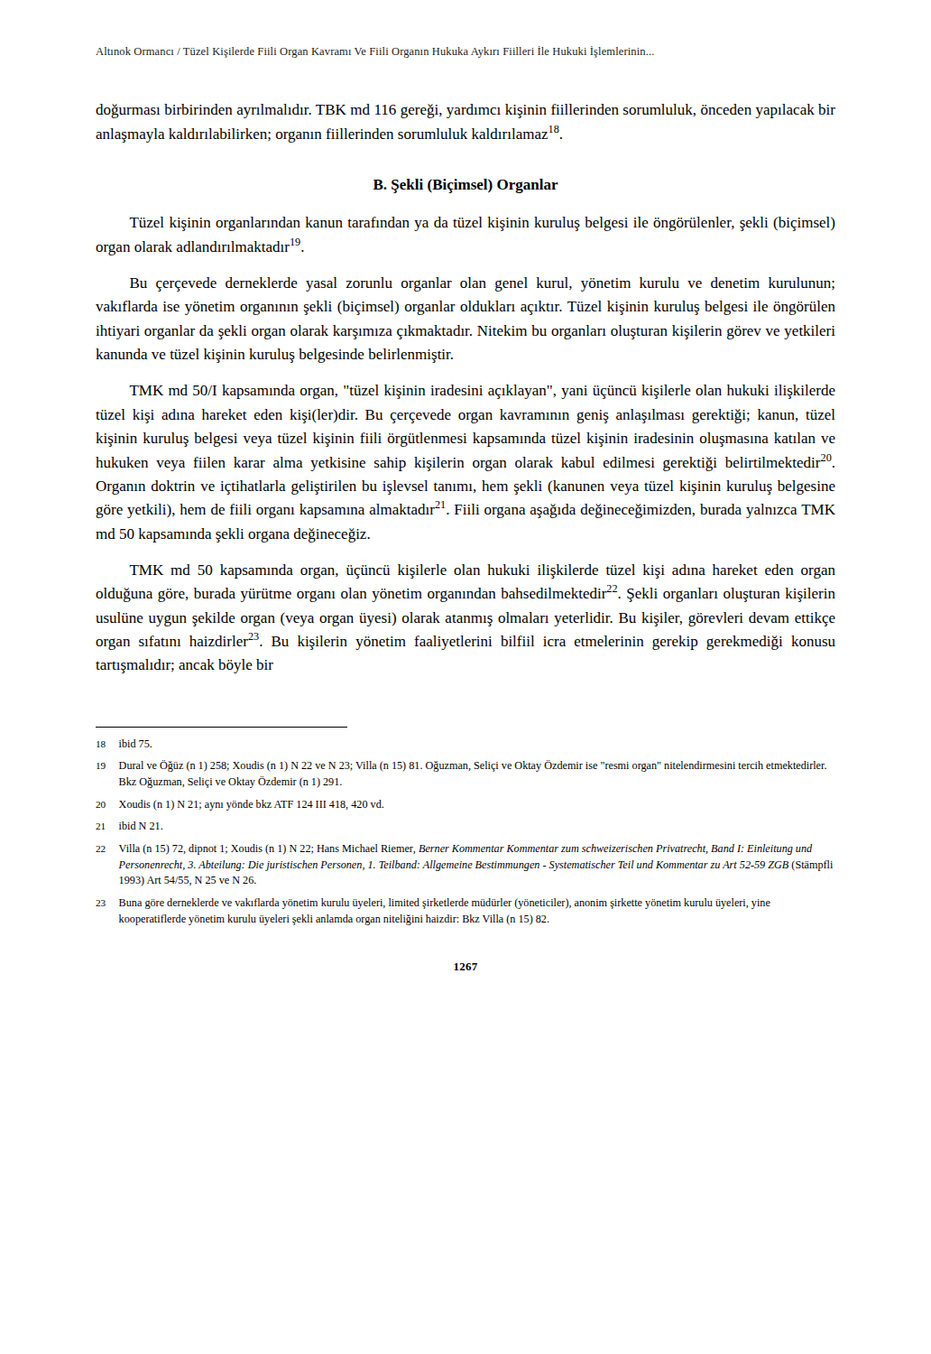Altınok Ormancı / Tüzel Kişilerde Fiili Organ Kavramı Ve Fiili Organın Hukuka Aykırı Fiilleri İle Hukuki İşlemlerinin...
doğurması birbirinden ayrılmalıdır. TBK md 116 gereği, yardımcı kişinin fiillerinden sorumluluk, önceden yapılacak bir anlaşmayla kaldırılabilirken; organın fiillerinden sorumluluk kaldırılamaz18.
B. Şekli (Biçimsel) Organlar
Tüzel kişinin organlarından kanun tarafından ya da tüzel kişinin kuruluş belgesi ile öngörülenler, şekli (biçimsel) organ olarak adlandırılmaktadır19.
Bu çerçevede derneklerde yasal zorunlu organlar olan genel kurul, yönetim kurulu ve denetim kurulunun; vakıflarda ise yönetim organının şekli (biçimsel) organlar oldukları açıktır. Tüzel kişinin kuruluş belgesi ile öngörülen ihtiyari organlar da şekli organ olarak karşımıza çıkmaktadır. Nitekim bu organları oluşturan kişilerin görev ve yetkileri kanunda ve tüzel kişinin kuruluş belgesinde belirlenmiştir.
TMK md 50/I kapsamında organ, "tüzel kişinin iradesini açıklayan", yani üçüncü kişilerle olan hukuki ilişkilerde tüzel kişi adına hareket eden kişi(ler)dir. Bu çerçevede organ kavramının geniş anlaşılması gerektiği; kanun, tüzel kişinin kuruluş belgesi veya tüzel kişinin fiili örgütlenmesi kapsamında tüzel kişinin iradesinin oluşmasına katılan ve hukuken veya fiilen karar alma yetkisine sahip kişilerin organ olarak kabul edilmesi gerektiği belirtilmektedir20. Organın doktrin ve içtihatlarla geliştirilen bu işlevsel tanımı, hem şekli (kanunen veya tüzel kişinin kuruluş belgesine göre yetkili), hem de fiili organı kapsamına almaktadır21. Fiili organa aşağıda değineceğimizden, burada yalnızca TMK md 50 kapsamında şekli organa değineceğiz.
TMK md 50 kapsamında organ, üçüncü kişilerle olan hukuki ilişkilerde tüzel kişi adına hareket eden organ olduğuna göre, burada yürütme organı olan yönetim organından bahsedilmektedir22. Şekli organları oluşturan kişilerin usulüne uygun şekilde organ (veya organ üyesi) olarak atanmış olmaları yeterlidir. Bu kişiler, görevleri devam ettikçe organ sıfatını haizdirler23. Bu kişilerin yönetim faaliyetlerini bilfiil icra etmelerinin gerekip gerekmediği konusu tartışmalıdır; ancak böyle bir
18ibid 75.
19 Dural ve Öğüz (n 1) 258; Xoudis (n 1) N 22 ve N 23; Villa (n 15) 81. Oğuzman, Seliçi ve Oktay Özdemir ise "resmi organ" nitelendirmesini tercih etmektedirler. Bkz Oğuzman, Seliçi ve Oktay Özdemir (n 1) 291.
20 Xoudis (n 1) N 21; aynı yönde bkz ATF 124 III 418, 420 vd.
21ibid N 21.
22 Villa (n 15) 72, dipnot 1; Xoudis (n 1) N 22; Hans Michael Riemer, Berner Kommentar Kommentar zum schweizerischen Privatrecht, Band I: Einleitung und Personenrecht, 3. Abteilung: Die juristischen Personen, 1. Teilband: Allgemeine Bestimmungen - Systematischer Teil und Kommentar zu Art 52-59 ZGB (Stämpfli 1993) Art 54/55, N 25 ve N 26.
23 Buna göre derneklerde ve vakıflarda yönetim kurulu üyeleri, limited şirketlerde müdürler (yöneticiler), anonim şirkette yönetim kurulu üyeleri, yine kooperatiflerde yönetim kurulu üyeleri şekli anlamda organ niteliğini haizdir: Bkz Villa (n 15) 82.
1267